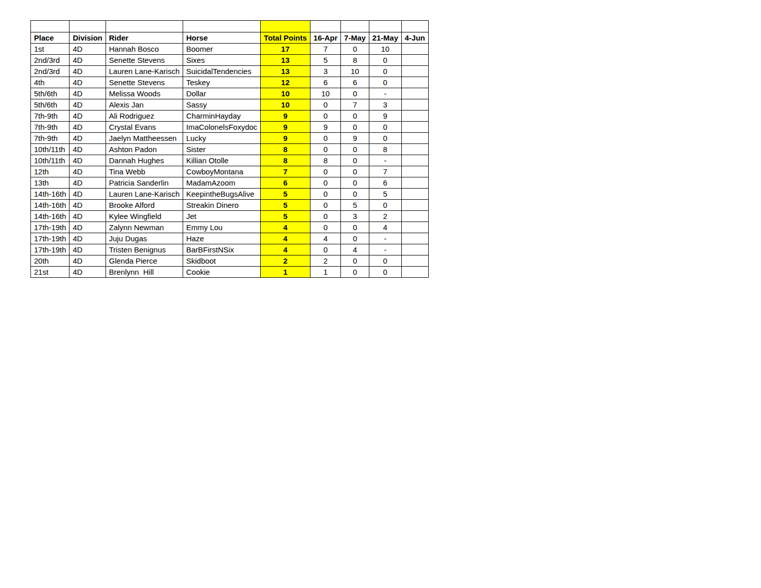| Place | Division | Rider | Horse | Total Points | 16-Apr | 7-May | 21-May | 4-Jun |
| --- | --- | --- | --- | --- | --- | --- | --- | --- |
| 1st | 4D | Hannah Bosco | Boomer | 17 | 7 | 0 | 10 | |
| 2nd/3rd | 4D | Senette Stevens | Sixes | 13 | 5 | 8 | 0 | |
| 2nd/3rd | 4D | Lauren Lane-Karisch | SuicidalTendencies | 13 | 3 | 10 | 0 | |
| 4th | 4D | Senette Stevens | Teskey | 12 | 6 | 6 | 0 | |
| 5th/6th | 4D | Melissa Woods | Dollar | 10 | 10 | 0 | - | |
| 5th/6th | 4D | Alexis Jan | Sassy | 10 | 0 | 7 | 3 | |
| 7th-9th | 4D | Ali Rodriguez | CharminHayday | 9 | 0 | 0 | 9 | |
| 7th-9th | 4D | Crystal Evans | ImaColonelsFoxydoc | 9 | 9 | 0 | 0 | |
| 7th-9th | 4D | Jaelyn Mattheessen | Lucky | 9 | 0 | 9 | 0 | |
| 10th/11th | 4D | Ashton Padon | Sister | 8 | 0 | 0 | 8 | |
| 10th/11th | 4D | Dannah Hughes | Killian Otolle | 8 | 8 | 0 | - | |
| 12th | 4D | Tina Webb | CowboyMontana | 7 | 0 | 0 | 7 | |
| 13th | 4D | Patricia Sanderlin | MadamAzoom | 6 | 0 | 0 | 6 | |
| 14th-16th | 4D | Lauren Lane-Karisch | KeepintheBugsAlive | 5 | 0 | 0 | 5 | |
| 14th-16th | 4D | Brooke Alford | Streakin Dinero | 5 | 0 | 5 | 0 | |
| 14th-16th | 4D | Kylee Wingfield | Jet | 5 | 0 | 3 | 2 | |
| 17th-19th | 4D | Zalynn Newman | Emmy Lou | 4 | 0 | 0 | 4 | |
| 17th-19th | 4D | Juju Dugas | Haze | 4 | 4 | 0 | - | |
| 17th-19th | 4D | Tristen Benignus | BarBFirstNSix | 4 | 0 | 4 | - | |
| 20th | 4D | Glenda Pierce | Skidboot | 2 | 2 | 0 | 0 | |
| 21st | 4D | Brenlynn Hill | Cookie | 1 | 1 | 0 | 0 | |